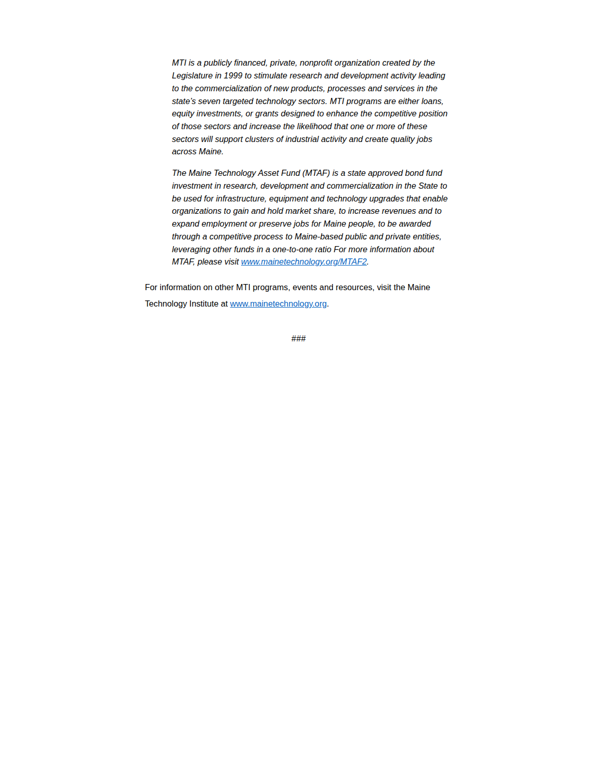MTI is a publicly financed, private, nonprofit organization created by the Legislature in 1999 to stimulate research and development activity leading to the commercialization of new products, processes and services in the state’s seven targeted technology sectors. MTI programs are either loans, equity investments, or grants designed to enhance the competitive position of those sectors and increase the likelihood that one or more of these sectors will support clusters of industrial activity and create quality jobs across Maine.
The Maine Technology Asset Fund (MTAF) is a state approved bond fund investment in research, development and commercialization in the State to be used for infrastructure, equipment and technology upgrades that enable organizations to gain and hold market share, to increase revenues and to expand employment or preserve jobs for Maine people, to be awarded through a competitive process to Maine-based public and private entities, leveraging other funds in a one-to-one ratio For more information about MTAF, please visit www.mainetechnology.org/MTAF2.
For information on other MTI programs, events and resources, visit the Maine Technology Institute at www.mainetechnology.org.
###